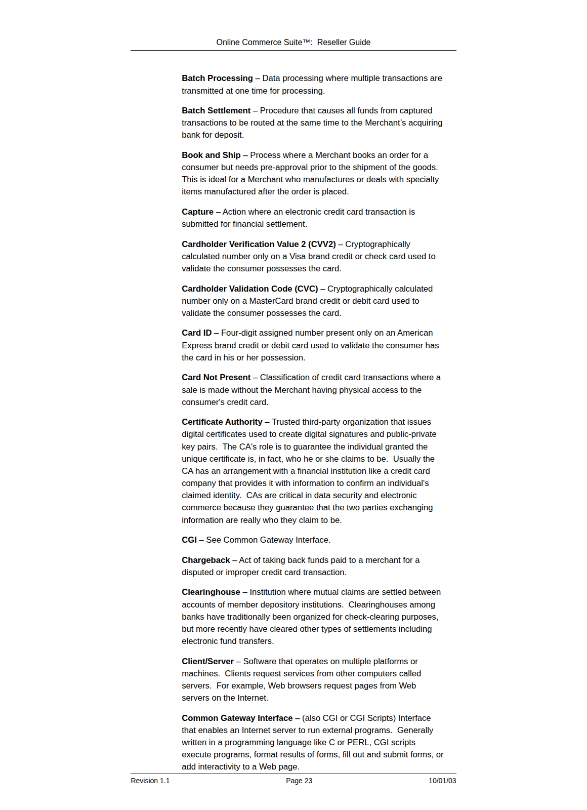Online Commerce Suite™: Reseller Guide
Batch Processing – Data processing where multiple transactions are transmitted at one time for processing.
Batch Settlement – Procedure that causes all funds from captured transactions to be routed at the same time to the Merchant’s acquiring bank for deposit.
Book and Ship – Process where a Merchant books an order for a consumer but needs pre-approval prior to the shipment of the goods. This is ideal for a Merchant who manufactures or deals with specialty items manufactured after the order is placed.
Capture – Action where an electronic credit card transaction is submitted for financial settlement.
Cardholder Verification Value 2 (CVV2) – Cryptographically calculated number only on a Visa brand credit or check card used to validate the consumer possesses the card.
Cardholder Validation Code (CVC) – Cryptographically calculated number only on a MasterCard brand credit or debit card used to validate the consumer possesses the card.
Card ID – Four-digit assigned number present only on an American Express brand credit or debit card used to validate the consumer has the card in his or her possession.
Card Not Present – Classification of credit card transactions where a sale is made without the Merchant having physical access to the consumer's credit card.
Certificate Authority – Trusted third-party organization that issues digital certificates used to create digital signatures and public-private key pairs. The CA's role is to guarantee the individual granted the unique certificate is, in fact, who he or she claims to be. Usually the CA has an arrangement with a financial institution like a credit card company that provides it with information to confirm an individual's claimed identity. CAs are critical in data security and electronic commerce because they guarantee that the two parties exchanging information are really who they claim to be.
CGI – See Common Gateway Interface.
Chargeback – Act of taking back funds paid to a merchant for a disputed or improper credit card transaction.
Clearinghouse – Institution where mutual claims are settled between accounts of member depository institutions. Clearinghouses among banks have traditionally been organized for check-clearing purposes, but more recently have cleared other types of settlements including electronic fund transfers.
Client/Server – Software that operates on multiple platforms or machines. Clients request services from other computers called servers. For example, Web browsers request pages from Web servers on the Internet.
Common Gateway Interface – (also CGI or CGI Scripts) Interface that enables an Internet server to run external programs. Generally written in a programming language like C or PERL, CGI scripts execute programs, format results of forms, fill out and submit forms, or add interactivity to a Web page.
Revision 1.1 Page 23 10/01/03